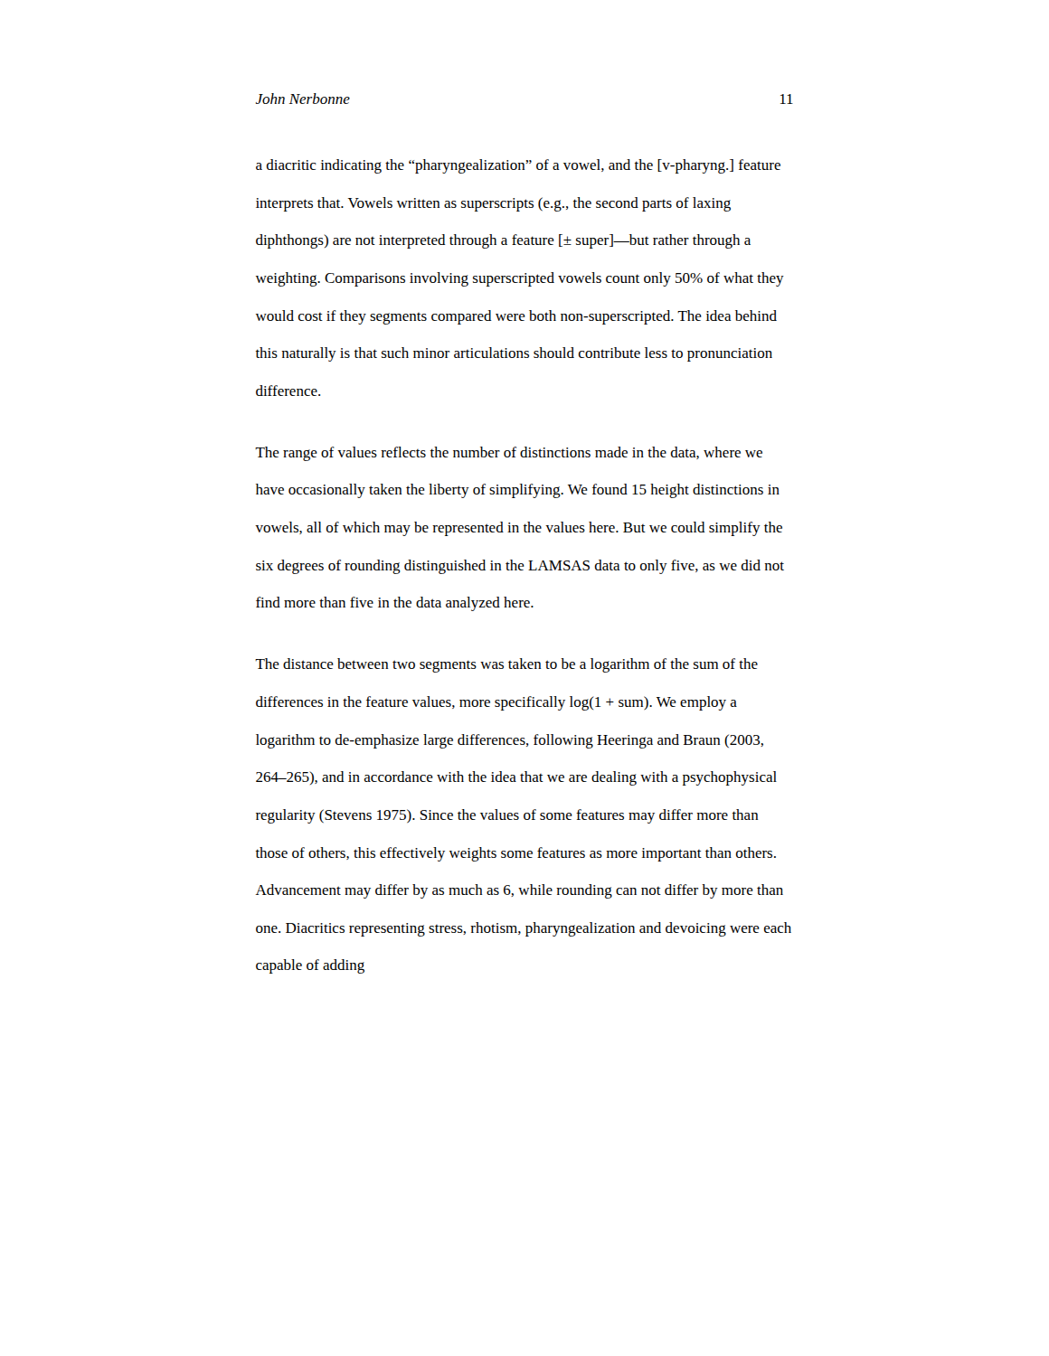John Nerbonne 11
a diacritic indicating the “pharyngealization” of a vowel, and the [v-pharyng.] feature interprets that. Vowels written as superscripts (e.g., the second parts of laxing diphthongs) are not interpreted through a feature [± super]—but rather through a weighting. Comparisons involving superscripted vowels count only 50% of what they would cost if they segments compared were both non-superscripted. The idea behind this naturally is that such minor articulations should contribute less to pronunciation difference.
The range of values reflects the number of distinctions made in the data, where we have occasionally taken the liberty of simplifying. We found 15 height distinctions in vowels, all of which may be represented in the values here. But we could simplify the six degrees of rounding distinguished in the LAMSAS data to only five, as we did not find more than five in the data analyzed here.
The distance between two segments was taken to be a logarithm of the sum of the differences in the feature values, more specifically log(1 + sum). We employ a logarithm to de-emphasize large differences, following Heeringa and Braun (2003, 264–265), and in accordance with the idea that we are dealing with a psychophysical regularity (Stevens 1975). Since the values of some features may differ more than those of others, this effectively weights some features as more important than others. Advancement may differ by as much as 6, while rounding can not differ by more than one. Diacritics representing stress, rhotism, pharyngealization and devoicing were each capable of adding